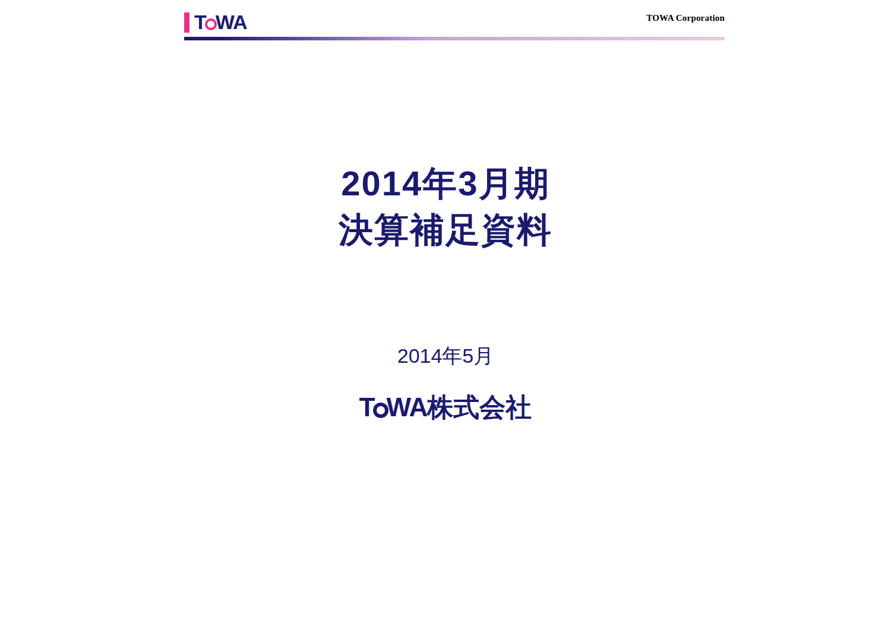T WA
TOWA Corporation
2014年3月期
決算補足資料
2014年5月
T WA株式会社
東証1部：6315